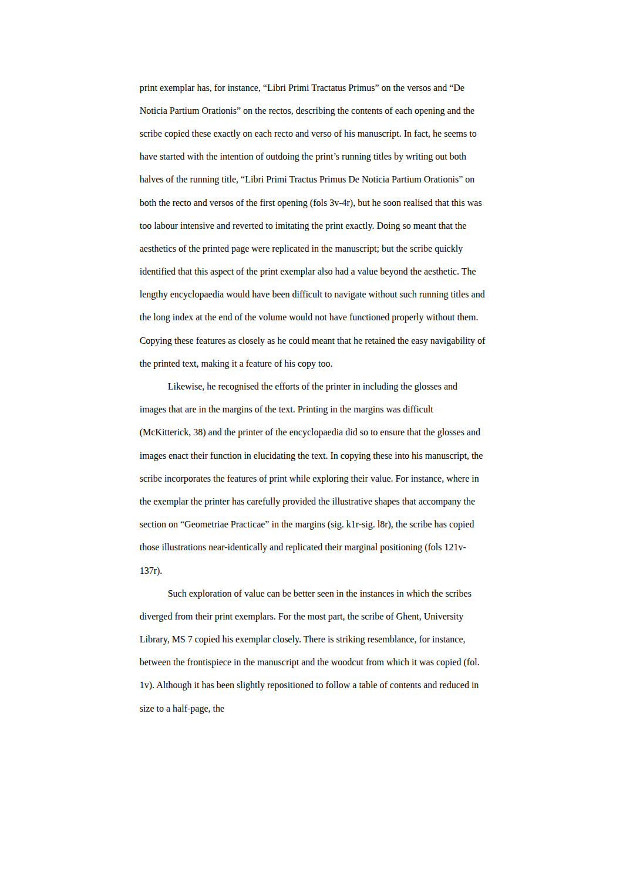print exemplar has, for instance, “Libri Primi Tractatus Primus” on the versos and “De Noticia Partium Orationis” on the rectos, describing the contents of each opening and the scribe copied these exactly on each recto and verso of his manuscript. In fact, he seems to have started with the intention of outdoing the print’s running titles by writing out both halves of the running title, “Libri Primi Tractus Primus De Noticia Partium Orationis” on both the recto and versos of the first opening (fols 3v-4r), but he soon realised that this was too labour intensive and reverted to imitating the print exactly. Doing so meant that the aesthetics of the printed page were replicated in the manuscript; but the scribe quickly identified that this aspect of the print exemplar also had a value beyond the aesthetic. The lengthy encyclopaedia would have been difficult to navigate without such running titles and the long index at the end of the volume would not have functioned properly without them. Copying these features as closely as he could meant that he retained the easy navigability of the printed text, making it a feature of his copy too.
Likewise, he recognised the efforts of the printer in including the glosses and images that are in the margins of the text. Printing in the margins was difficult (McKitterick, 38) and the printer of the encyclopaedia did so to ensure that the glosses and images enact their function in elucidating the text. In copying these into his manuscript, the scribe incorporates the features of print while exploring their value. For instance, where in the exemplar the printer has carefully provided the illustrative shapes that accompany the section on “Geometriae Practicae” in the margins (sig. k1r-sig. l8r), the scribe has copied those illustrations near-identically and replicated their marginal positioning (fols 121v-137r).
Such exploration of value can be better seen in the instances in which the scribes diverged from their print exemplars. For the most part, the scribe of Ghent, University Library, MS 7 copied his exemplar closely. There is striking resemblance, for instance, between the frontispiece in the manuscript and the woodcut from which it was copied (fol. 1v). Although it has been slightly repositioned to follow a table of contents and reduced in size to a half-page, the